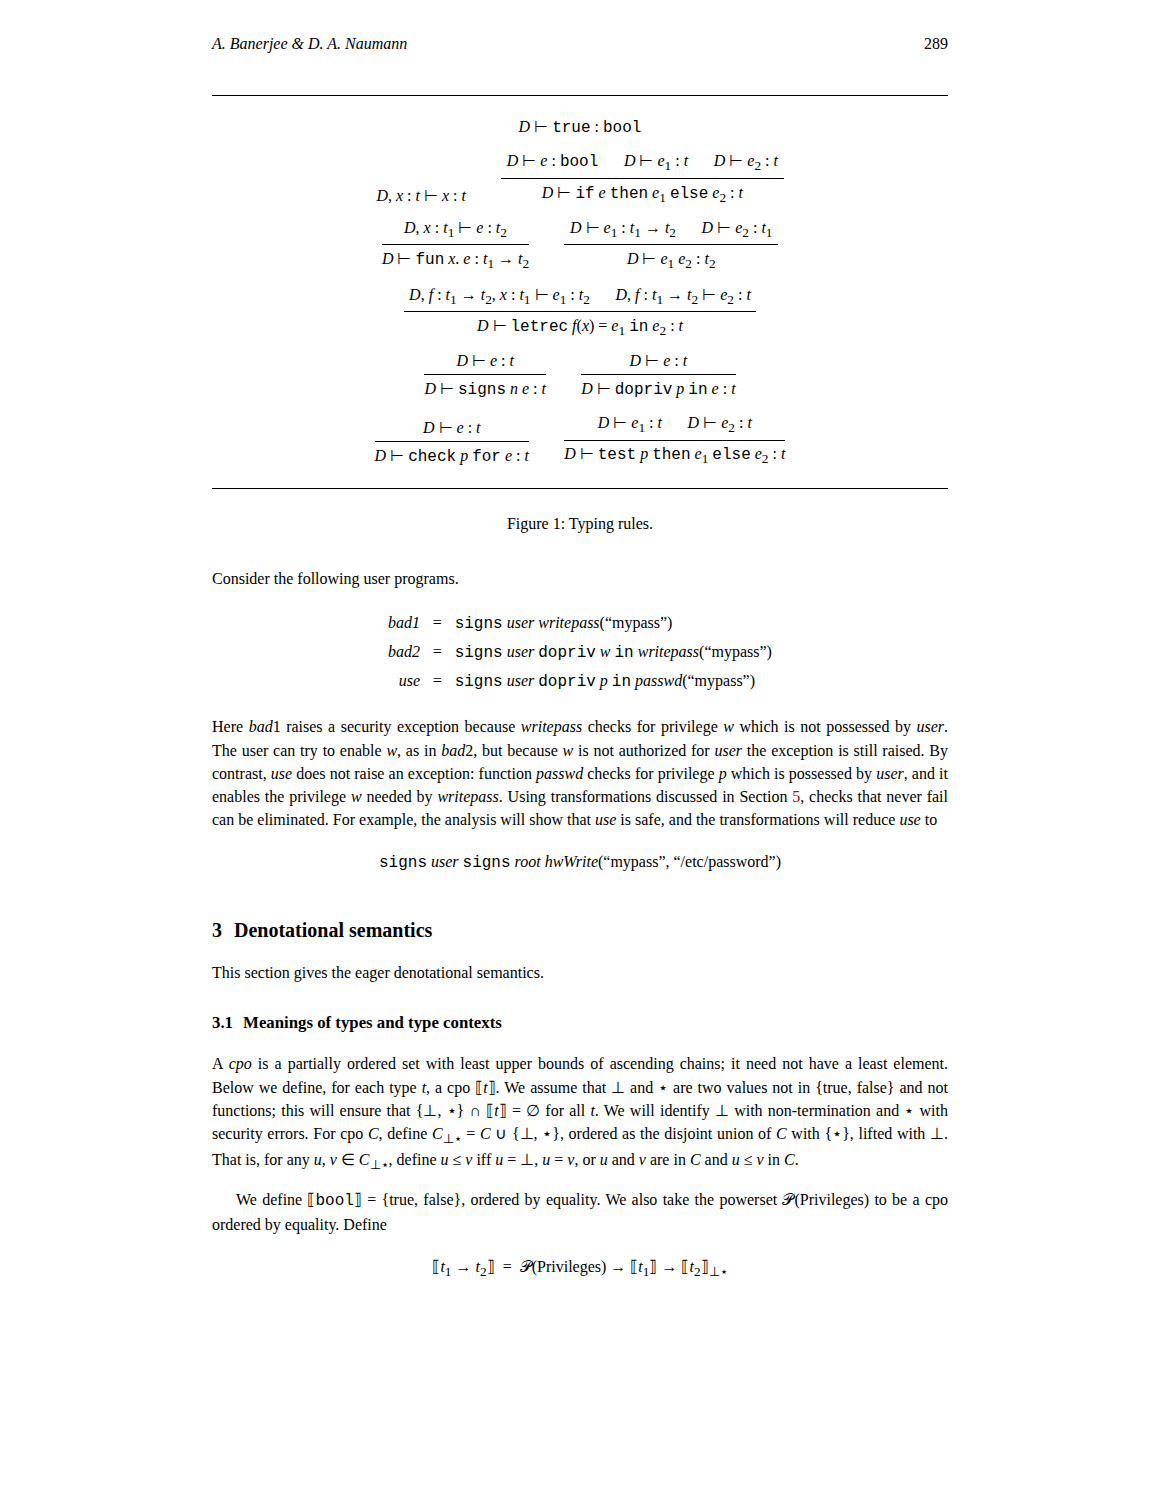A. Banerjee & D. A. Naumann 289
D ⊢ true : bool
D, x : t ⊢ x : t D ⊢ e : bool D ⊢ e1 : t D ⊢ e2 : t D ⊢ if e then e1 else e2 : t
D, x : t1 ⊢ e : t2 D ⊢ fun x. e : t1 → t2 D ⊢ e1 : t1 → t2 D ⊢ e2 : t1 D ⊢ e1 e2 : t2
D, f : t1 → t2, x : t1 ⊢ e1 : t2 D, f : t1 → t2 ⊢ e2 : t D ⊢ letrec f(x) = e1 in e2 : t
D ⊢ e : t D ⊢ signs n e : t D ⊢ e : t D ⊢ dopriv p in e : t
D ⊢ e : t D ⊢ check p for e : t D ⊢ e1 : t D ⊢ e2 : t D ⊢ test p then e1 else e2 : t
Figure 1: Typing rules.
Consider the following user programs.
| bad1 | = | signs user writepass (“mypass”) |
| bad2 | = | signs user dopriv w in writepass (“mypass”) |
| use | = | signs user dopriv p in passwd (“mypass”) |
Here bad1 raises a security exception because writepass checks for privilege w which is not possessed by user. The user can try to enable w, as in bad2, but because w is not authorized for user the exception is still raised. By contrast, use does not raise an exception: function passwd checks for privilege p which is possessed by user, and it enables the privilege w needed by writepass. Using transformations discussed in Section 5, checks that never fail can be eliminated. For example, the analysis will show that use is safe, and the transformations will reduce use to
signs user signs root hwWrite(“mypass”, “/etc/password”)
3 Denotational semantics
This section gives the eager denotational semantics.
3.1 Meanings of types and type contexts
A cpo is a partially ordered set with least upper bounds of ascending chains; it need not have a least element. Below we define, for each type t, a cpo ⟦t⟧. We assume that ⊥ and ⋆ are two values not in {true, false} and not functions; this will ensure that {⊥, ⋆} ∩ ⟦t⟧ = ∅ for all t. We will identify ⊥ with non-termination and ⋆ with security errors. For cpo C, define C⊥⋆ = C ∪ {⊥, ⋆}, ordered as the disjoint union of C with {⋆}, lifted with ⊥. That is, for any u, v ∈ C⊥⋆, define u ≤ v iff u = ⊥, u = v, or u and v are in C and u ≤ v in C.
We define ⟦bool⟧ = {true, false}, ordered by equality. We also take the powerset 𝒫(Privileges) to be a cpo ordered by equality. Define
⟦t1 → t2⟧ = 𝒫(Privileges) → ⟦t1⟧ → ⟦t2⟧⊥⋆